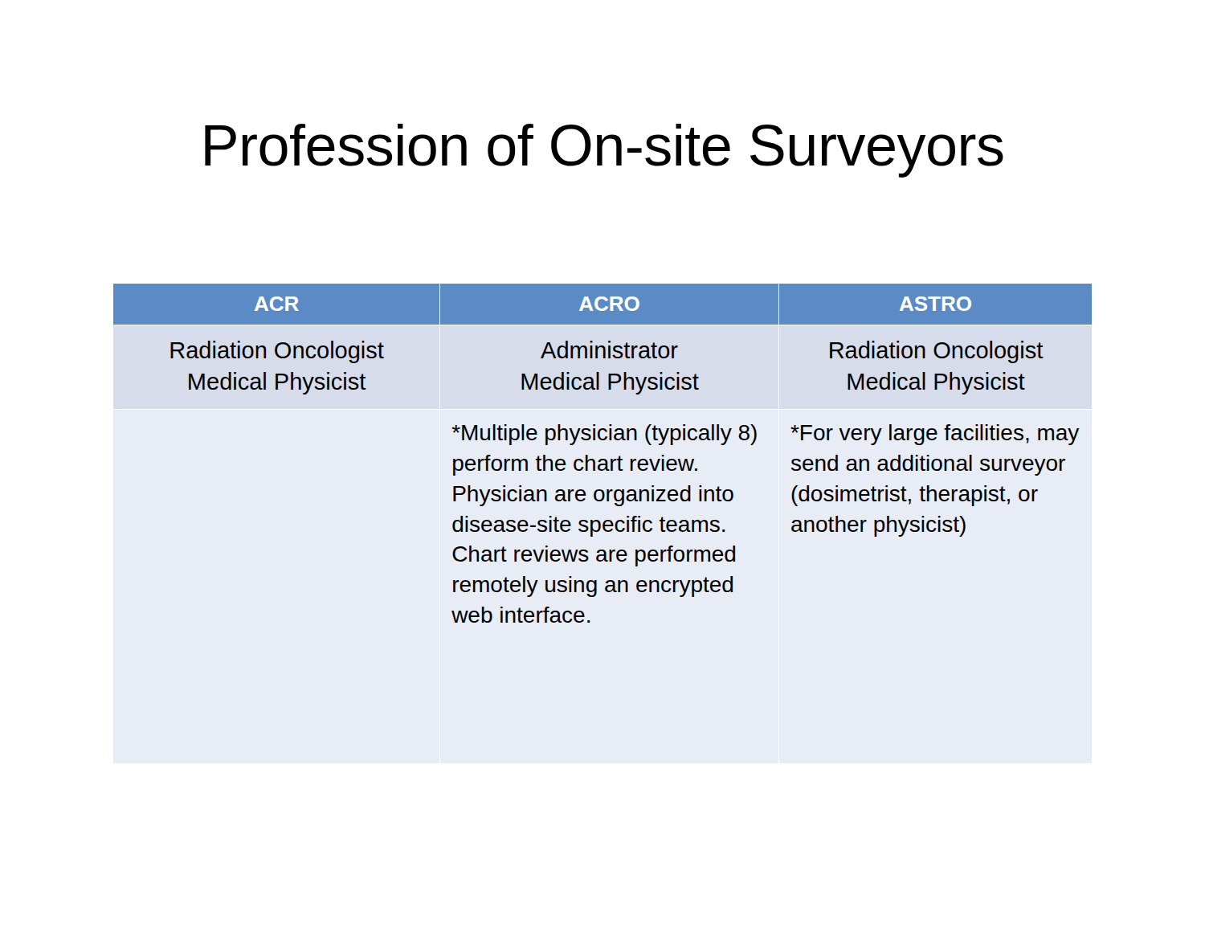Profession of On-site Surveyors
| ACR | ACRO | ASTRO |
| --- | --- | --- |
| Radiation Oncologist Medical Physicist | Administrator Medical Physicist | Radiation Oncologist Medical Physicist |
| | *Multiple physician (typically 8) perform the chart review. Physician are organized into disease-site specific teams. Chart reviews are performed remotely using an encrypted web interface. | *For very large facilities, may send an additional surveyor (dosimetrist, therapist, or another physicist) |